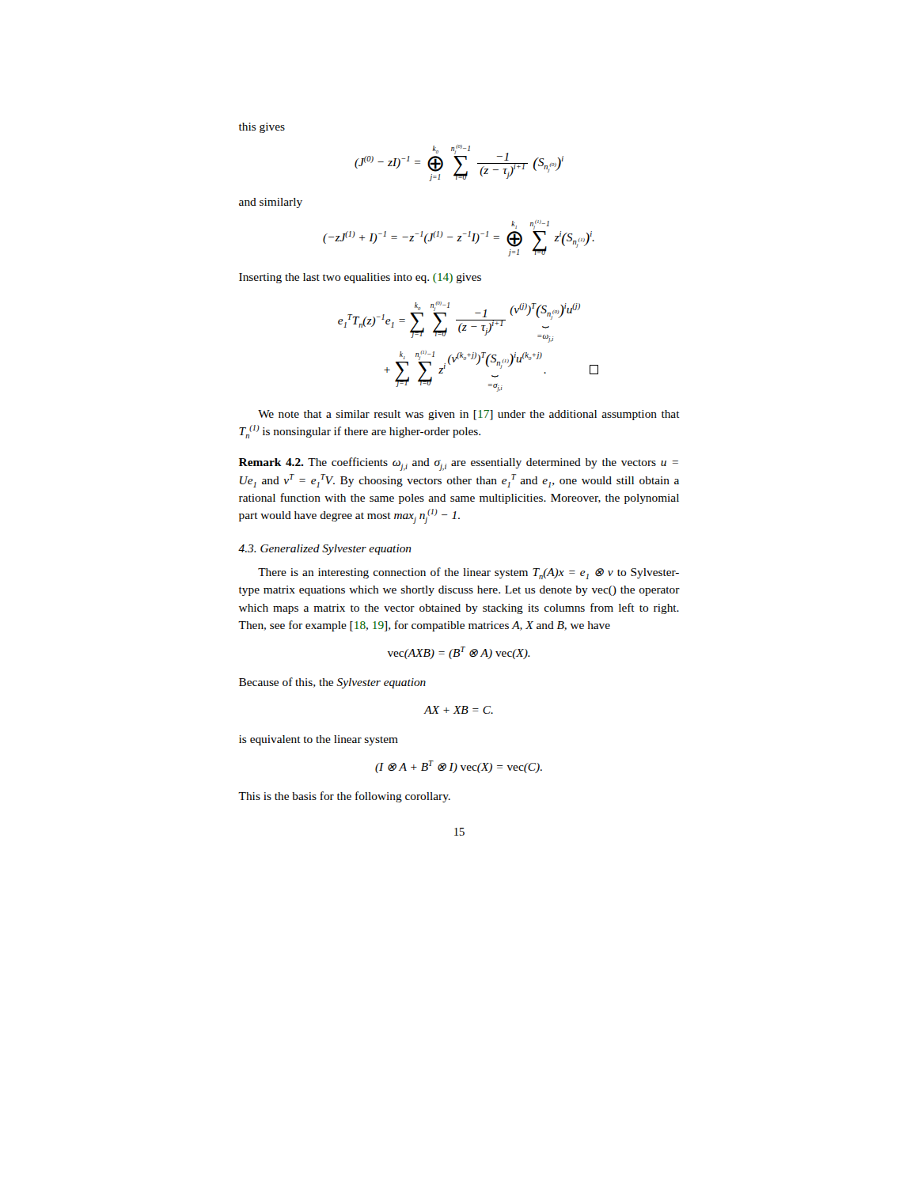this gives
(J(0) − zI)−1 = k0 ⊕ j=1 nj(0)−1 ∑ i=0 −1 (z − τj)i+1 (Snj(0))i
and similarly
(−zJ(1) + I)−1 = −z−1(J(1) − z−1I)−1 = k1 ⊕ j=1 nj(1)−1 ∑ i=0 zi(Snj(1))i.
Inserting the last two equalities into eq. (14) gives
e1TTn(z)−1e1 = k0 ∑ j=1 nj(0)−1 ∑ i=0 −1 (z − τj)i+1 (v(j))T(Snj(0))iu(j) ⏟ =ωj,i
+ k1 ∑ j=1 nj(1)−1 ∑ i=0 zi (v(k0+j))T(Snj(1))iu(k0+j) ⏟ =σj,i .
We note that a similar result was given in [17] under the additional assumption that Tn(1) is nonsingular if there are higher-order poles.
Remark 4.2. The coefficients ωj,i and σj,i are essentially determined by the vectors u = Ue1 and vT = e1TV. By choosing vectors other than e1T and e1, one would still obtain a rational function with the same poles and same multiplicities. Moreover, the polynomial part would have degree at most maxj nj(1) − 1.
4.3. Generalized Sylvester equation
There is an interesting connection of the linear system Tn(A)x = e1 ⊗ v to Sylvester-type matrix equations which we shortly discuss here. Let us denote by vec() the operator which maps a matrix to the vector obtained by stacking its columns from left to right. Then, see for example [18, 19], for compatible matrices A, X and B, we have
vec(AXB) = (BT ⊗ A) vec(X).
Because of this, the Sylvester equation
AX + XB = C.
is equivalent to the linear system
(I ⊗ A + BT ⊗ I) vec(X) = vec(C).
This is the basis for the following corollary.
15